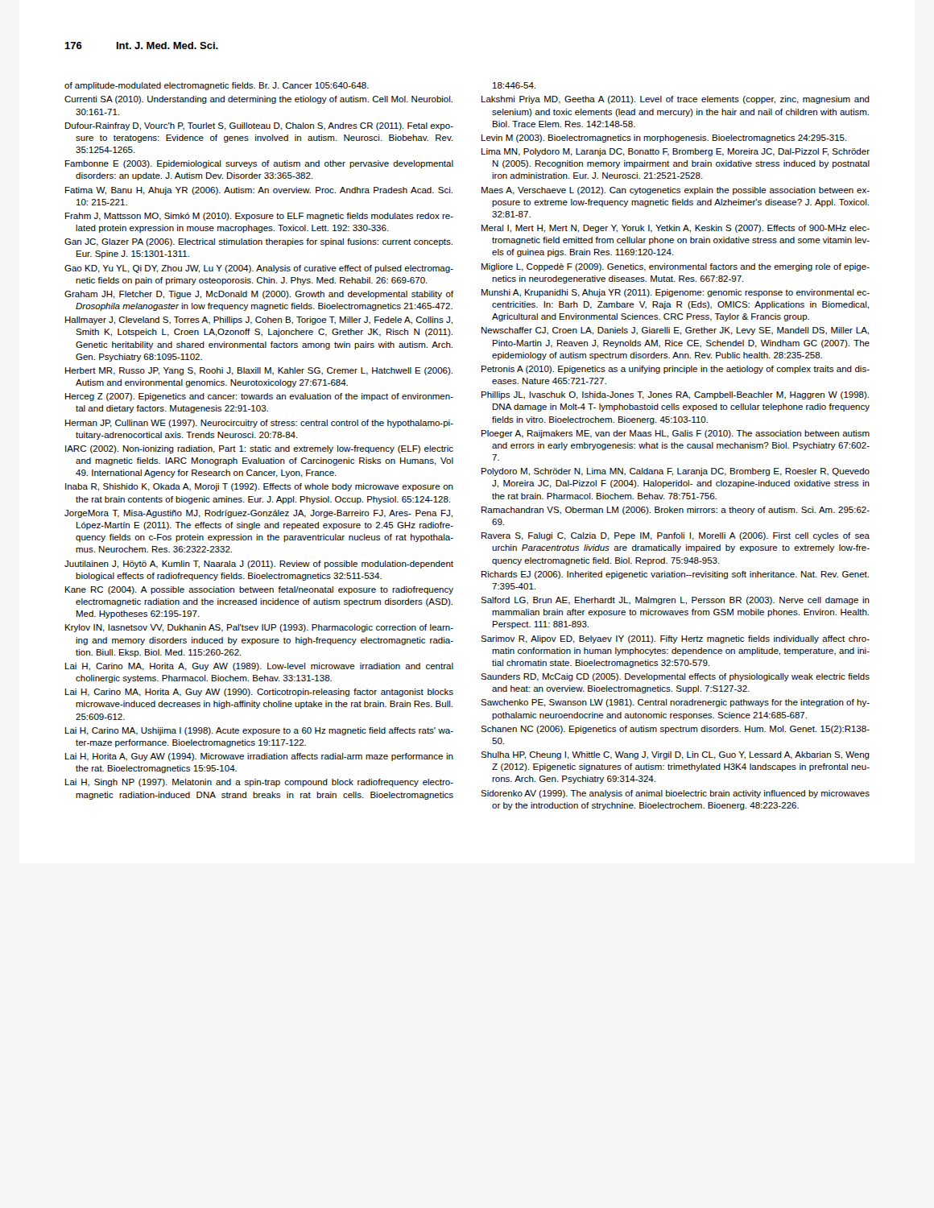176 Int. J. Med. Med. Sci.
of amplitude-modulated electromagnetic fields. Br. J. Cancer 105:640-648.
Currenti SA (2010). Understanding and determining the etiology of autism. Cell Mol. Neurobiol. 30:161-71.
Dufour-Rainfray D, Vourc'h P, Tourlet S, Guilloteau D, Chalon S, Andres CR (2011). Fetal exposure to teratogens: Evidence of genes involved in autism. Neurosci. Biobehav. Rev. 35:1254-1265.
Fambonne E (2003). Epidemiological surveys of autism and other pervasive developmental disorders: an update. J. Autism Dev. Disorder 33:365-382.
Fatima W, Banu H, Ahuja YR (2006). Autism: An overview. Proc. Andhra Pradesh Acad. Sci. 10: 215-221.
Frahm J, Mattsson MO, Simkó M (2010). Exposure to ELF magnetic fields modulates redox related protein expression in mouse macrophages. Toxicol. Lett. 192: 330-336.
Gan JC, Glazer PA (2006). Electrical stimulation therapies for spinal fusions: current concepts. Eur. Spine J. 15:1301-1311.
Gao KD, Yu YL, Qi DY, Zhou JW, Lu Y (2004). Analysis of curative effect of pulsed electromagnetic fields on pain of primary osteoporosis. Chin. J. Phys. Med. Rehabil. 26: 669-670.
Graham JH, Fletcher D, Tigue J, McDonald M (2000). Growth and developmental stability of Drosophila melanogaster in low frequency magnetic fields. Bioelectromagnetics 21:465-472.
Hallmayer J, Cleveland S, Torres A, Phillips J, Cohen B, Torigoe T, Miller J, Fedele A, Collins J, Smith K, Lotspeich L, Croen LA,Ozonoff S, Lajonchere C, Grether JK, Risch N (2011). Genetic heritability and shared environmental factors among twin pairs with autism. Arch. Gen. Psychiatry 68:1095-1102.
Herbert MR, Russo JP, Yang S, Roohi J, Blaxill M, Kahler SG, Cremer L, Hatchwell E (2006). Autism and environmental genomics. Neurotoxicology 27:671-684.
Herceg Z (2007). Epigenetics and cancer: towards an evaluation of the impact of environmental and dietary factors. Mutagenesis 22:91-103.
Herman JP, Cullinan WE (1997). Neurocircuitry of stress: central control of the hypothalamo-pituitary-adrenocortical axis. Trends Neurosci. 20:78-84.
IARC (2002). Non-ionizing radiation, Part 1: static and extremely low-frequency (ELF) electric and magnetic fields. IARC Monograph Evaluation of Carcinogenic Risks on Humans, Vol 49. International Agency for Research on Cancer, Lyon, France.
Inaba R, Shishido K, Okada A, Moroji T (1992). Effects of whole body microwave exposure on the rat brain contents of biogenic amines. Eur. J. Appl. Physiol. Occup. Physiol. 65:124-128.
JorgeMora T, Misa-Agustiño MJ, Rodríguez-González JA, Jorge-Barreiro FJ, Ares- Pena FJ, López-Martín E (2011). The effects of single and repeated exposure to 2.45 GHz radiofrequency fields on c-Fos protein expression in the paraventricular nucleus of rat hypothalamus. Neurochem. Res. 36:2322-2332.
Juutilainen J, Höytö A, Kumlin T, Naarala J (2011). Review of possible modulation-dependent biological effects of radiofrequency fields. Bioelectromagnetics 32:511-534.
Kane RC (2004). A possible association between fetal/neonatal exposure to radiofrequency electromagnetic radiation and the increased incidence of autism spectrum disorders (ASD). Med. Hypotheses 62:195-197.
Krylov IN, Iasnetsov VV, Dukhanin AS, Pal'tsev IUP (1993). Pharmacologic correction of learning and memory disorders induced by exposure to high-frequency electromagnetic radiation. Biull. Eksp. Biol. Med. 115:260-262.
Lai H, Carino MA, Horita A, Guy AW (1989). Low-level microwave irradiation and central cholinergic systems. Pharmacol. Biochem. Behav. 33:131-138.
Lai H, Carino MA, Horita A, Guy AW (1990). Corticotropin-releasing factor antagonist blocks microwave-induced decreases in high-affinity choline uptake in the rat brain. Brain Res. Bull. 25:609-612.
Lai H, Carino MA, Ushijima I (1998). Acute exposure to a 60 Hz magnetic field affects rats' water-maze performance. Bioelectromagnetics 19:117-122.
Lai H, Horita A, Guy AW (1994). Microwave irradiation affects radial-arm maze performance in the rat. Bioelectromagnetics 15:95-104.
Lai H, Singh NP (1997). Melatonin and a spin-trap compound block radiofrequency electromagnetic radiation-induced DNA strand breaks in rat brain cells. Bioelectromagnetics 18:446-54.
Lakshmi Priya MD, Geetha A (2011). Level of trace elements (copper, zinc, magnesium and selenium) and toxic elements (lead and mercury) in the hair and nail of children with autism. Biol. Trace Elem. Res. 142:148-58.
Levin M (2003). Bioelectromagnetics in morphogenesis. Bioelectromagnetics 24:295-315.
Lima MN, Polydoro M, Laranja DC, Bonatto F, Bromberg E, Moreira JC, Dal-Pizzol F, Schröder N (2005). Recognition memory impairment and brain oxidative stress induced by postnatal iron administration. Eur. J. Neurosci. 21:2521-2528.
Maes A, Verschaeve L (2012). Can cytogenetics explain the possible association between exposure to extreme low-frequency magnetic fields and Alzheimer's disease? J. Appl. Toxicol. 32:81-87.
Meral I, Mert H, Mert N, Deger Y, Yoruk I, Yetkin A, Keskin S (2007). Effects of 900-MHz electromagnetic field emitted from cellular phone on brain oxidative stress and some vitamin levels of guinea pigs. Brain Res. 1169:120-124.
Migliore L, Coppedè F (2009). Genetics, environmental factors and the emerging role of epigenetics in neurodegenerative diseases. Mutat. Res. 667:82-97.
Munshi A, Krupanidhi S, Ahuja YR (2011). Epigenome: genomic response to environmental eccentricities. In: Barh D, Zambare V, Raja R (Eds), OMICS: Applications in Biomedical, Agricultural and Environmental Sciences. CRC Press, Taylor & Francis group.
Newschaffer CJ, Croen LA, Daniels J, Giarelli E, Grether JK, Levy SE, Mandell DS, Miller LA, Pinto-Martin J, Reaven J, Reynolds AM, Rice CE, Schendel D, Windham GC (2007). The epidemiology of autism spectrum disorders. Ann. Rev. Public health. 28:235-258.
Petronis A (2010). Epigenetics as a unifying principle in the aetiology of complex traits and diseases. Nature 465:721-727.
Phillips JL, Ivaschuk O, Ishida-Jones T, Jones RA, Campbell-Beachler M, Haggren W (1998). DNA damage in Molt-4 T- lymphobastoid cells exposed to cellular telephone radio frequency fields in vitro. Bioelectrochem. Bioenerg. 45:103-110.
Ploeger A, Raijmakers ME, van der Maas HL, Galis F (2010). The association between autism and errors in early embryogenesis: what is the causal mechanism? Biol. Psychiatry 67:602-7.
Polydoro M, Schröder N, Lima MN, Caldana F, Laranja DC, Bromberg E, Roesler R, Quevedo J, Moreira JC, Dal-Pizzol F (2004). Haloperidol- and clozapine-induced oxidative stress in the rat brain. Pharmacol. Biochem. Behav. 78:751-756.
Ramachandran VS, Oberman LM (2006). Broken mirrors: a theory of autism. Sci. Am. 295:62-69.
Ravera S, Falugi C, Calzia D, Pepe IM, Panfoli I, Morelli A (2006). First cell cycles of sea urchin Paracentrotus lividus are dramatically impaired by exposure to extremely low-frequency electromagnetic field. Biol. Reprod. 75:948-953.
Richards EJ (2006). Inherited epigenetic variation--revisiting soft inheritance. Nat. Rev. Genet. 7:395-401.
Salford LG, Brun AE, Eherhardt JL, Malmgren L, Persson BR (2003). Nerve cell damage in mammalian brain after exposure to microwaves from GSM mobile phones. Environ. Health. Perspect. 111: 881-893.
Sarimov R, Alipov ED, Belyaev IY (2011). Fifty Hertz magnetic fields individually affect chromatin conformation in human lymphocytes: dependence on amplitude, temperature, and initial chromatin state. Bioelectromagnetics 32:570-579.
Saunders RD, McCaig CD (2005). Developmental effects of physiologically weak electric fields and heat: an overview. Bioelectromagnetics. Suppl. 7:S127-32.
Sawchenko PE, Swanson LW (1981). Central noradrenergic pathways for the integration of hypothalamic neuroendocrine and autonomic responses. Science 214:685-687.
Schanen NC (2006). Epigenetics of autism spectrum disorders. Hum. Mol. Genet. 15(2):R138-50.
Shulha HP, Cheung I, Whittle C, Wang J, Virgil D, Lin CL, Guo Y, Lessard A, Akbarian S, Weng Z (2012). Epigenetic signatures of autism: trimethylated H3K4 landscapes in prefrontal neurons. Arch. Gen. Psychiatry 69:314-324.
Sidorenko AV (1999). The analysis of animal bioelectric brain activity influenced by microwaves or by the introduction of strychnine. Bioelectrochem. Bioenerg. 48:223-226.